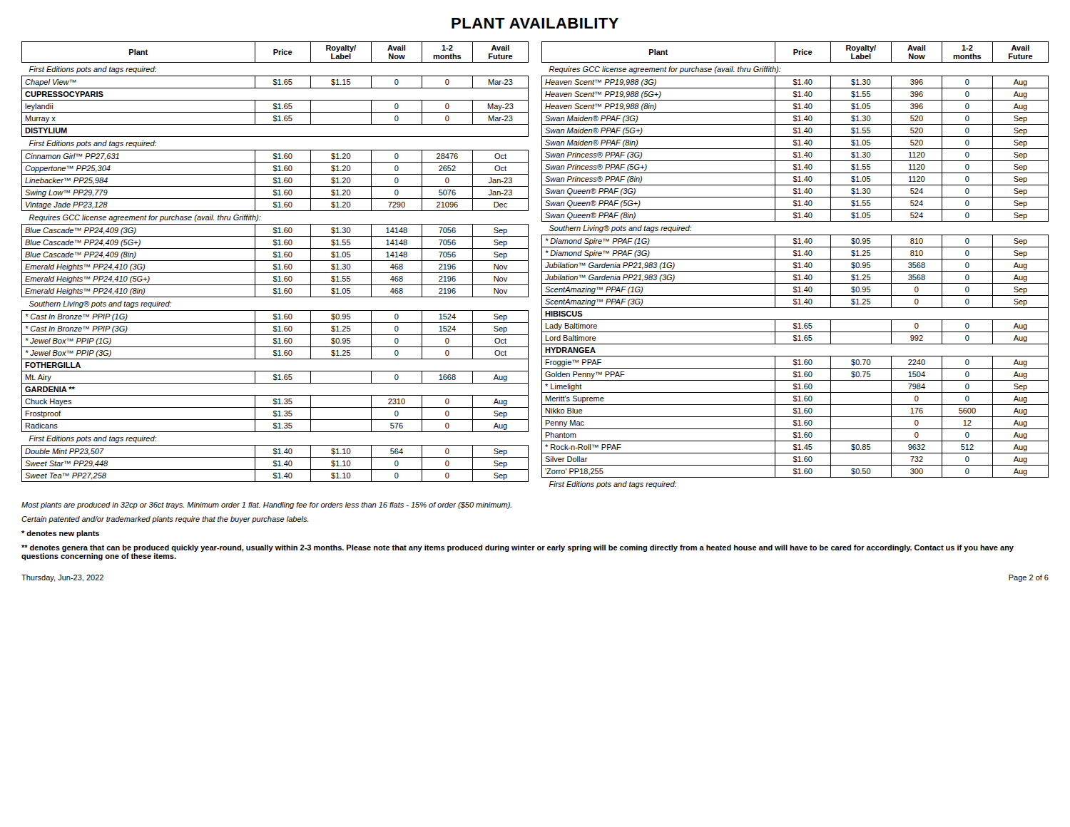PLANT AVAILABILITY
| Plant | Price | Royalty/ Label | Avail Now | 1-2 months | Avail Future |
| --- | --- | --- | --- | --- | --- |
| First Editions pots and tags required: |
| Chapel View™ | $1.65 | $1.15 | 0 | 0 | Mar-23 |
| CUPRESSOCYPARIS |
| leylandii | $1.65 | | 0 | 0 | May-23 |
| Murray x | $1.65 | | 0 | 0 | Mar-23 |
| DISTYLIUM |
| First Editions pots and tags required: |
| Cinnamon Girl™ PP27,631 | $1.60 | $1.20 | 0 | 28476 | Oct |
| Coppertone™ PP25,304 | $1.60 | $1.20 | 0 | 2652 | Oct |
| Linebacker™ PP25,984 | $1.60 | $1.20 | 0 | 0 | Jan-23 |
| Swing Low™ PP29,779 | $1.60 | $1.20 | 0 | 5076 | Jan-23 |
| Vintage Jade PP23,128 | $1.60 | $1.20 | 7290 | 21096 | Dec |
| Requires GCC license agreement for purchase (avail. thru Griffith): |
| Blue Cascade™ PP24,409 (3G) | $1.60 | $1.30 | 14148 | 7056 | Sep |
| Blue Cascade™ PP24,409 (5G+) | $1.60 | $1.55 | 14148 | 7056 | Sep |
| Blue Cascade™ PP24,409 (8in) | $1.60 | $1.05 | 14148 | 7056 | Sep |
| Emerald Heights™ PP24,410 (3G) | $1.60 | $1.30 | 468 | 2196 | Nov |
| Emerald Heights™ PP24,410 (5G+) | $1.60 | $1.55 | 468 | 2196 | Nov |
| Emerald Heights™ PP24,410 (8in) | $1.60 | $1.05 | 468 | 2196 | Nov |
| Southern Living® pots and tags required: |
| * Cast In Bronze™ PPIP (1G) | $1.60 | $0.95 | 0 | 1524 | Sep |
| * Cast In Bronze™ PPIP (3G) | $1.60 | $1.25 | 0 | 1524 | Sep |
| * Jewel Box™ PPIP (1G) | $1.60 | $0.95 | 0 | 0 | Oct |
| * Jewel Box™ PPIP (3G) | $1.60 | $1.25 | 0 | 0 | Oct |
| FOTHERGILLA |
| Mt. Airy | $1.65 | | 0 | 1668 | Aug |
| GARDENIA ** |
| Chuck Hayes | $1.35 | | 2310 | 0 | Aug |
| Frostproof | $1.35 | | 0 | 0 | Sep |
| Radicans | $1.35 | | 576 | 0 | Aug |
| First Editions pots and tags required: |
| Double Mint PP23,507 | $1.40 | $1.10 | 564 | 0 | Sep |
| Sweet Star™ PP29,448 | $1.40 | $1.10 | 0 | 0 | Sep |
| Sweet Tea™ PP27,258 | $1.40 | $1.10 | 0 | 0 | Sep |
| Plant | Price | Royalty/ Label | Avail Now | 1-2 months | Avail Future |
| --- | --- | --- | --- | --- | --- |
| Requires GCC license agreement for purchase (avail. thru Griffith): |
| Heaven Scent™ PP19,988 (3G) | $1.40 | $1.30 | 396 | 0 | Aug |
| Heaven Scent™ PP19,988 (5G+) | $1.40 | $1.55 | 396 | 0 | Aug |
| Heaven Scent™ PP19,988 (8in) | $1.40 | $1.05 | 396 | 0 | Aug |
| Swan Maiden® PPAF (3G) | $1.40 | $1.30 | 520 | 0 | Sep |
| Swan Maiden® PPAF (5G+) | $1.40 | $1.55 | 520 | 0 | Sep |
| Swan Maiden® PPAF (8in) | $1.40 | $1.05 | 520 | 0 | Sep |
| Swan Princess® PPAF (3G) | $1.40 | $1.30 | 1120 | 0 | Sep |
| Swan Princess® PPAF (5G+) | $1.40 | $1.55 | 1120 | 0 | Sep |
| Swan Princess® PPAF (8in) | $1.40 | $1.05 | 1120 | 0 | Sep |
| Swan Queen® PPAF (3G) | $1.40 | $1.30 | 524 | 0 | Sep |
| Swan Queen® PPAF (5G+) | $1.40 | $1.55 | 524 | 0 | Sep |
| Swan Queen® PPAF (8in) | $1.40 | $1.05 | 524 | 0 | Sep |
| Southern Living® pots and tags required: |
| * Diamond Spire™ PPAF (1G) | $1.40 | $0.95 | 810 | 0 | Sep |
| * Diamond Spire™ PPAF (3G) | $1.40 | $1.25 | 810 | 0 | Sep |
| Jubilation™ Gardenia PP21,983 (1G) | $1.40 | $0.95 | 3568 | 0 | Aug |
| Jubilation™ Gardenia PP21,983 (3G) | $1.40 | $1.25 | 3568 | 0 | Aug |
| ScentAmazing™ PPAF (1G) | $1.40 | $0.95 | 0 | 0 | Sep |
| ScentAmazing™ PPAF (3G) | $1.40 | $1.25 | 0 | 0 | Sep |
| HIBISCUS |
| Lady Baltimore | $1.65 | | 0 | 0 | Aug |
| Lord Baltimore | $1.65 | | 992 | 0 | Aug |
| HYDRANGEA |
| Froggie™ PPAF | $1.60 | $0.70 | 2240 | 0 | Aug |
| Golden Penny™ PPAF | $1.60 | $0.75 | 1504 | 0 | Aug |
| * Limelight | $1.60 | | 7984 | 0 | Sep |
| Meritt's Supreme | $1.60 | | 0 | 0 | Aug |
| Nikko Blue | $1.60 | | 176 | 5600 | Aug |
| Penny Mac | $1.60 | | 0 | 12 | Aug |
| Phantom | $1.60 | | 0 | 0 | Aug |
| * Rock-n-Roll™ PPAF | $1.45 | $0.85 | 9632 | 512 | Aug |
| Silver Dollar | $1.60 | | 732 | 0 | Aug |
| 'Zorro' PP18,255 | $1.60 | $0.50 | 300 | 0 | Aug |
| First Editions pots and tags required: |
Most plants are produced in 32cp or 36ct trays. Minimum order 1 flat. Handling fee for orders less than 16 flats - 15% of order ($50 minimum).
Certain patented and/or trademarked plants require that the buyer purchase labels.
* denotes new plants
** denotes genera that can be produced quickly year-round, usually within 2-3 months. Please note that any items produced during winter or early spring will be coming directly from a heated house and will have to be cared for accordingly. Contact us if you have any questions concerning one of these items.
Thursday, Jun-23, 2022 Page 2 of 6